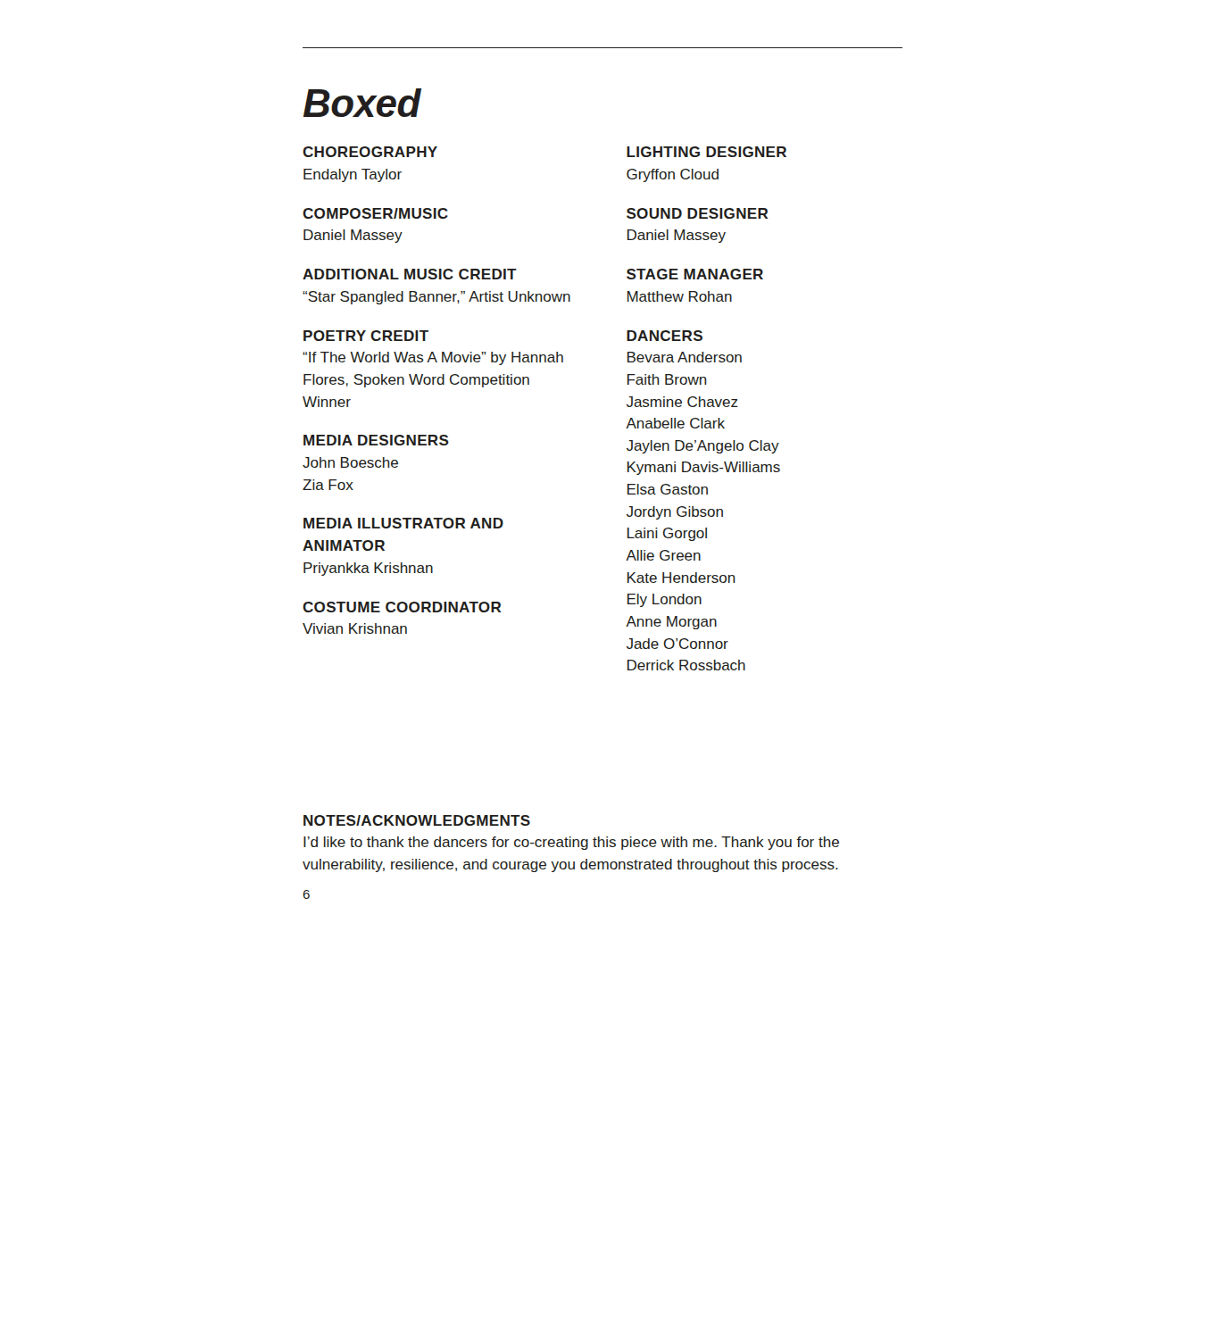Boxed
Choreography
Endalyn Taylor
Composer/Music
Daniel Massey
Additional Music Credit
“Star Spangled Banner,” Artist Unknown
Poetry Credit
“If The World Was A Movie” by Hannah Flores, Spoken Word Competition Winner
Media Designers
John Boesche
Zia Fox
Media Illustrator and Animator
Priyankka Krishnan
Costume Coordinator
Vivian Krishnan
Lighting Designer
Gryffon Cloud
Sound Designer
Daniel Massey
Stage Manager
Matthew Rohan
Dancers
Bevara Anderson
Faith Brown
Jasmine Chavez
Anabelle Clark
Jaylen De’Angelo Clay
Kymani Davis-Williams
Elsa Gaston
Jordyn Gibson
Laini Gorgol
Allie Green
Kate Henderson
Ely London
Anne Morgan
Jade O’Connor
Derrick Rossbach
Notes/Acknowledgments
I’d like to thank the dancers for co-creating this piece with me. Thank you for the vulnerability, resilience, and courage you demonstrated throughout this process.
6